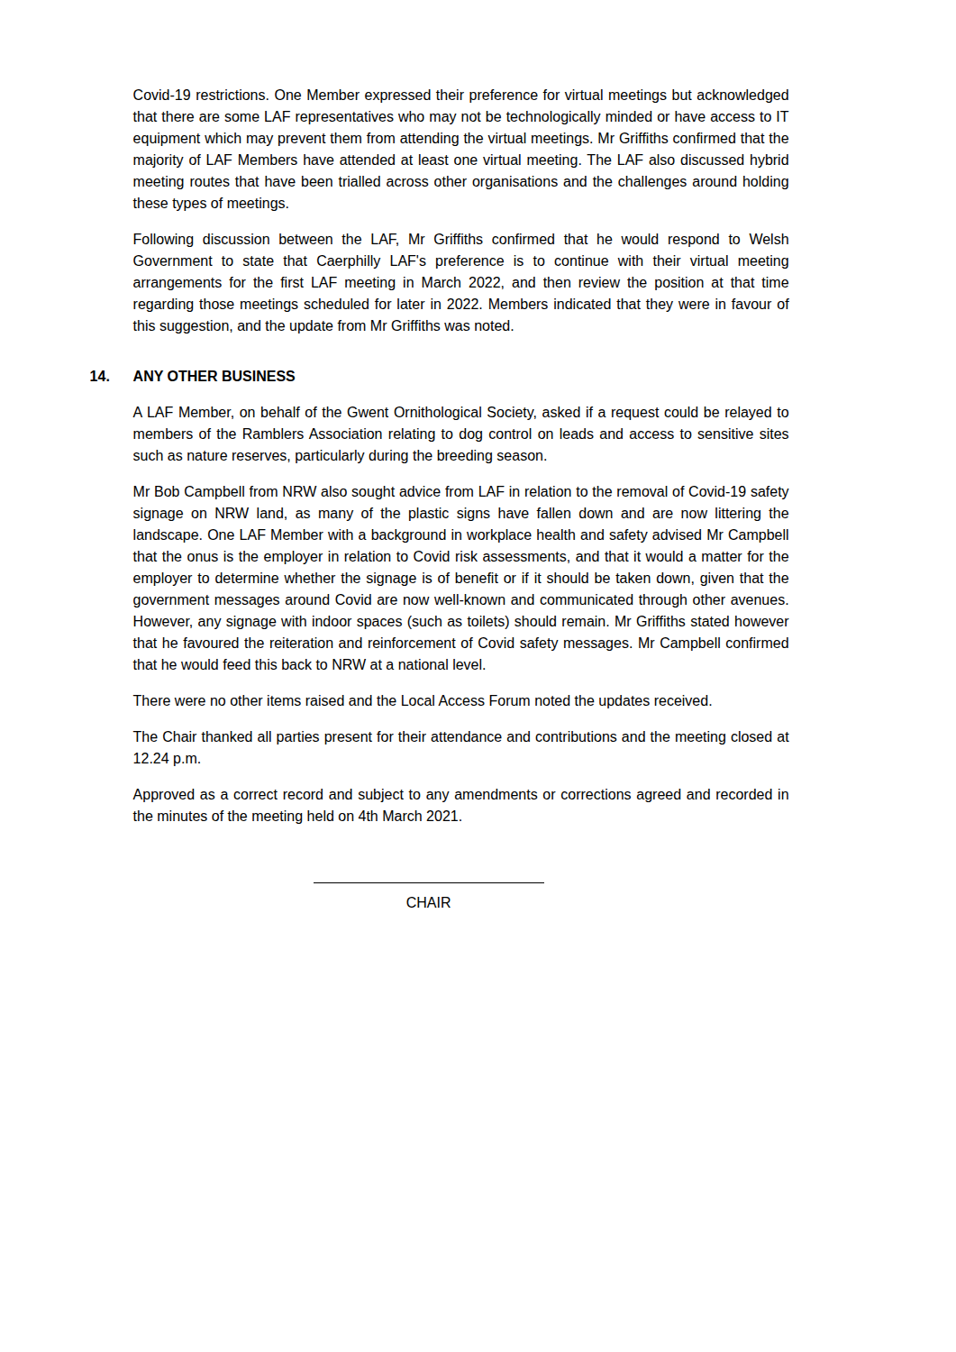Covid-19 restrictions. One Member expressed their preference for virtual meetings but acknowledged that there are some LAF representatives who may not be technologically minded or have access to IT equipment which may prevent them from attending the virtual meetings. Mr Griffiths confirmed that the majority of LAF Members have attended at least one virtual meeting. The LAF also discussed hybrid meeting routes that have been trialled across other organisations and the challenges around holding these types of meetings.
Following discussion between the LAF, Mr Griffiths confirmed that he would respond to Welsh Government to state that Caerphilly LAF's preference is to continue with their virtual meeting arrangements for the first LAF meeting in March 2022, and then review the position at that time regarding those meetings scheduled for later in 2022. Members indicated that they were in favour of this suggestion, and the update from Mr Griffiths was noted.
14.
Any Other Business
A LAF Member, on behalf of the Gwent Ornithological Society, asked if a request could be relayed to members of the Ramblers Association relating to dog control on leads and access to sensitive sites such as nature reserves, particularly during the breeding season.
Mr Bob Campbell from NRW also sought advice from LAF in relation to the removal of Covid-19 safety signage on NRW land, as many of the plastic signs have fallen down and are now littering the landscape. One LAF Member with a background in workplace health and safety advised Mr Campbell that the onus is the employer in relation to Covid risk assessments, and that it would a matter for the employer to determine whether the signage is of benefit or if it should be taken down, given that the government messages around Covid are now well-known and communicated through other avenues. However, any signage with indoor spaces (such as toilets) should remain. Mr Griffiths stated however that he favoured the reiteration and reinforcement of Covid safety messages. Mr Campbell confirmed that he would feed this back to NRW at a national level.
There were no other items raised and the Local Access Forum noted the updates received.
The Chair thanked all parties present for their attendance and contributions and the meeting closed at 12.24 p.m.
Approved as a correct record and subject to any amendments or corrections agreed and recorded in the minutes of the meeting held on 4th March 2021.
CHAIR